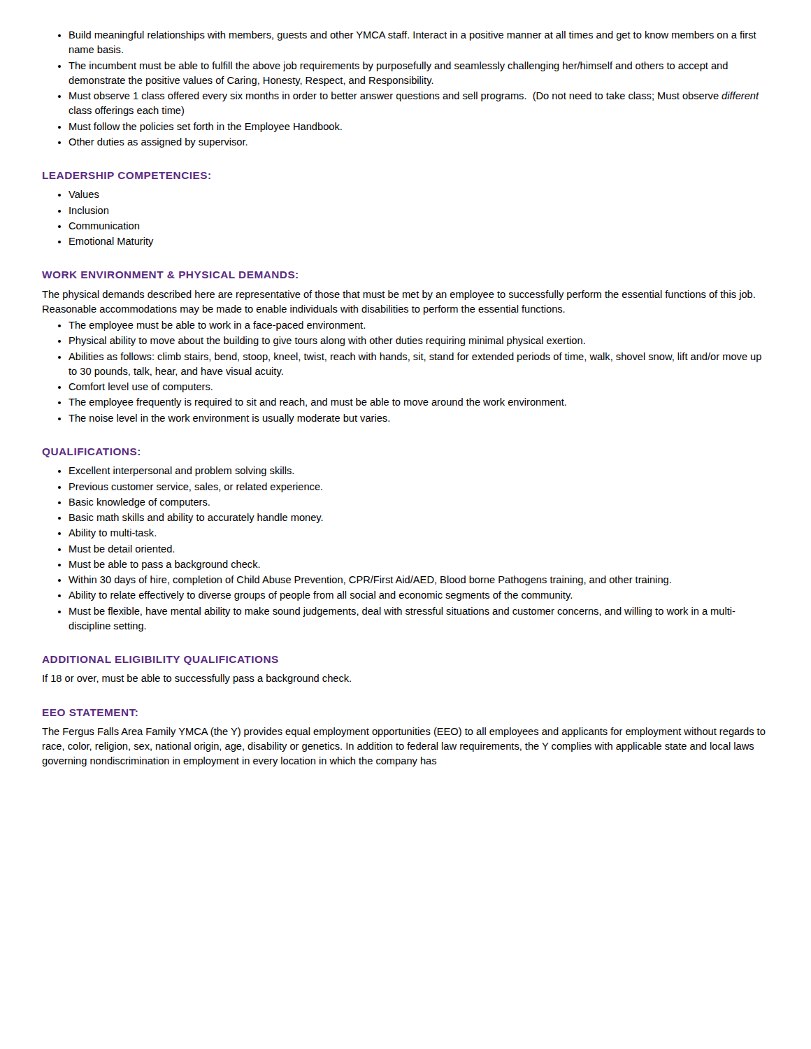Build meaningful relationships with members, guests and other YMCA staff. Interact in a positive manner at all times and get to know members on a first name basis.
The incumbent must be able to fulfill the above job requirements by purposefully and seamlessly challenging her/himself and others to accept and demonstrate the positive values of Caring, Honesty, Respect, and Responsibility.
Must observe 1 class offered every six months in order to better answer questions and sell programs. (Do not need to take class; Must observe different class offerings each time)
Must follow the policies set forth in the Employee Handbook.
Other duties as assigned by supervisor.
LEADERSHIP COMPETENCIES:
Values
Inclusion
Communication
Emotional Maturity
WORK ENVIRONMENT & PHYSICAL DEMANDS:
The physical demands described here are representative of those that must be met by an employee to successfully perform the essential functions of this job. Reasonable accommodations may be made to enable individuals with disabilities to perform the essential functions.
The employee must be able to work in a face-paced environment.
Physical ability to move about the building to give tours along with other duties requiring minimal physical exertion.
Abilities as follows: climb stairs, bend, stoop, kneel, twist, reach with hands, sit, stand for extended periods of time, walk, shovel snow, lift and/or move up to 30 pounds, talk, hear, and have visual acuity.
Comfort level use of computers.
The employee frequently is required to sit and reach, and must be able to move around the work environment.
The noise level in the work environment is usually moderate but varies.
QUALIFICATIONS:
Excellent interpersonal and problem solving skills.
Previous customer service, sales, or related experience.
Basic knowledge of computers.
Basic math skills and ability to accurately handle money.
Ability to multi-task.
Must be detail oriented.
Must be able to pass a background check.
Within 30 days of hire, completion of Child Abuse Prevention, CPR/First Aid/AED, Blood borne Pathogens training, and other training.
Ability to relate effectively to diverse groups of people from all social and economic segments of the community.
Must be flexible, have mental ability to make sound judgements, deal with stressful situations and customer concerns, and willing to work in a multi-discipline setting.
ADDITIONAL ELIGIBILITY QUALIFICATIONS
If 18 or over, must be able to successfully pass a background check.
EEO STATEMENT:
The Fergus Falls Area Family YMCA (the Y) provides equal employment opportunities (EEO) to all employees and applicants for employment without regards to race, color, religion, sex, national origin, age, disability or genetics. In addition to federal law requirements, the Y complies with applicable state and local laws governing nondiscrimination in employment in every location in which the company has